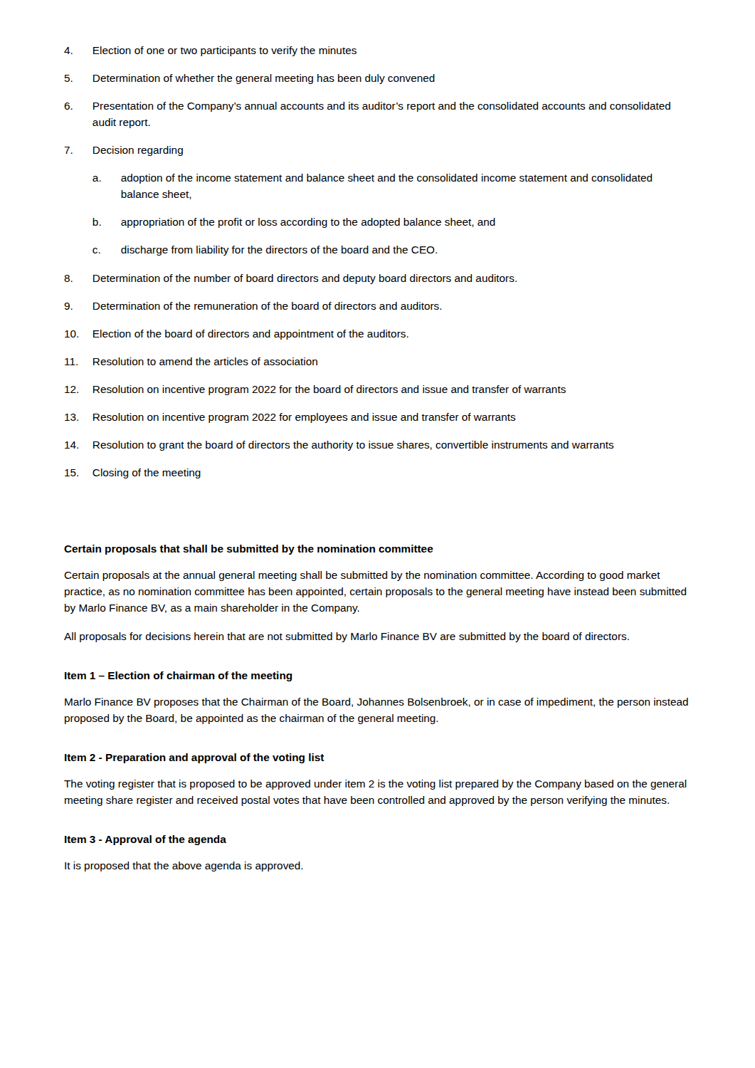Election of one or two participants to verify the minutes
Determination of whether the general meeting has been duly convened
Presentation of the Company’s annual accounts and its auditor’s report and the consolidated accounts and consolidated audit report.
Decision regarding
adoption of the income statement and balance sheet and the consolidated income statement and consolidated balance sheet,
appropriation of the profit or loss according to the adopted balance sheet, and
discharge from liability for the directors of the board and the CEO.
Determination of the number of board directors and deputy board directors and auditors.
Determination of the remuneration of the board of directors and auditors.
Election of the board of directors and appointment of the auditors.
Resolution to amend the articles of association
Resolution on incentive program 2022 for the board of directors and issue and transfer of warrants
Resolution on incentive program 2022 for employees and issue and transfer of warrants
Resolution to grant the board of directors the authority to issue shares, convertible instruments and warrants
Closing of the meeting
Certain proposals that shall be submitted by the nomination committee
Certain proposals at the annual general meeting shall be submitted by the nomination committee. According to good market practice, as no nomination committee has been appointed, certain proposals to the general meeting have instead been submitted by Marlo Finance BV, as a main shareholder in the Company.
All proposals for decisions herein that are not submitted by Marlo Finance BV are submitted by the board of directors.
Item 1 – Election of chairman of the meeting
Marlo Finance BV proposes that the Chairman of the Board, Johannes Bolsenbroek, or in case of impediment, the person instead proposed by the Board, be appointed as the chairman of the general meeting.
Item 2 - Preparation and approval of the voting list
The voting register that is proposed to be approved under item 2 is the voting list prepared by the Company based on the general meeting share register and received postal votes that have been controlled and approved by the person verifying the minutes.
Item 3 - Approval of the agenda
It is proposed that the above agenda is approved.